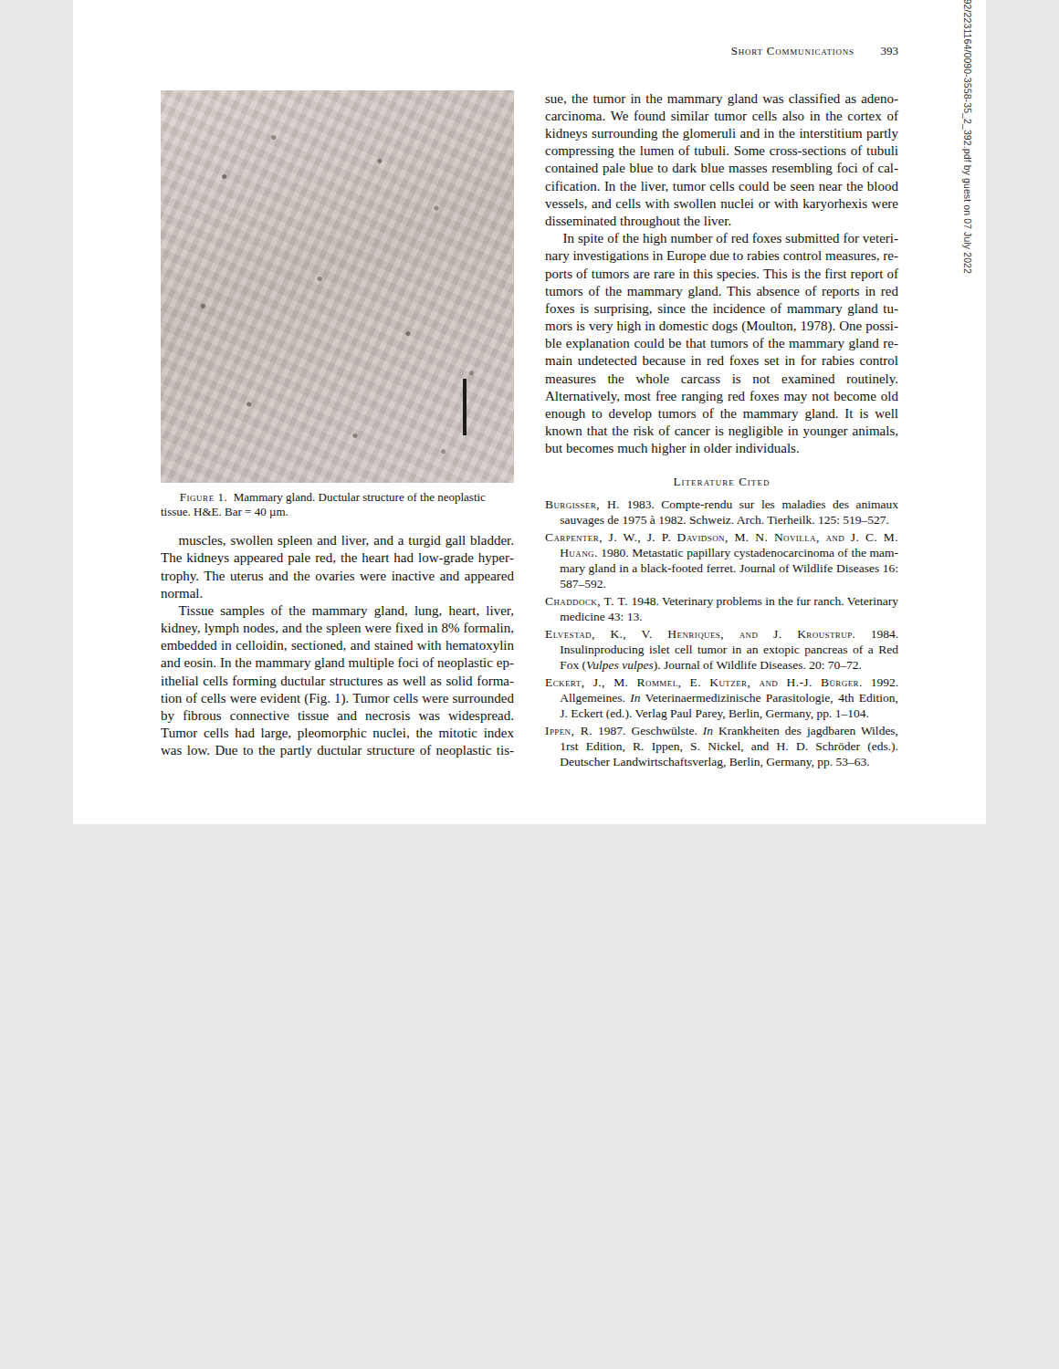Short Communications 393
Downloaded from http://meridian.allenpress.com/jwd/article-pdf/35/2/392/2231164/0090-3558-35_2_392.pdf by guest on 07 July 2022
Figure 1. Mammary gland. Ductular structure of the neoplastic tissue. H&E. Bar = 40 µm.
muscles, swollen spleen and liver, and a turgid gall bladder. The kidneys appeared pale red, the heart had low-grade hypertrophy. The uterus and the ovaries were inactive and appeared normal.
Tissue samples of the mammary gland, lung, heart, liver, kidney, lymph nodes, and the spleen were fixed in 8% formalin, embedded in celloidin, sectioned, and stained with hematoxylin and eosin. In the mammary gland multiple foci of neoplastic epithelial cells forming ductular structures as well as solid formation of cells were evident (Fig. 1). Tumor cells were surrounded by fibrous connective tissue and necrosis was widespread. Tumor cells had large, pleomorphic nuclei, the mitotic index was low. Due to the partly ductular structure of neoplastic tissue, the tumor in the mammary gland was classified as adenocarcinoma. We found similar tumor cells also in the cortex of kidneys surrounding the glomeruli and in the interstitium partly compressing the lumen of tubuli. Some cross-sections of tubuli contained pale blue to dark blue masses resembling foci of calcification. In the liver, tumor cells could be seen near the blood vessels, and cells with swollen nuclei or with karyorhexis were disseminated throughout the liver.
In spite of the high number of red foxes submitted for veterinary investigations in Europe due to rabies control measures, reports of tumors are rare in this species. This is the first report of tumors of the mammary gland. This absence of reports in red foxes is surprising, since the incidence of mammary gland tumors is very high in domestic dogs (Moulton, 1978). One possible explanation could be that tumors of the mammary gland remain undetected because in red foxes set in for rabies control measures the whole carcass is not examined routinely. Alternatively, most free ranging red foxes may not become old enough to develop tumors of the mammary gland. It is well known that the risk of cancer is negligible in younger animals, but becomes much higher in older individuals.
Literature Cited
Burgisser, H. 1983. Compte-rendu sur les maladies des animaux sauvages de 1975 à 1982. Schweiz. Arch. Tierheilk. 125: 519–527.
Carpenter, J. W., J. P. Davidson, M. N. Novilla, and J. C. M. Huang. 1980. Metastatic papillary cystadenocarcinoma of the mammary gland in a black-footed ferret. Journal of Wildlife Diseases 16: 587–592.
Chaddock, T. T. 1948. Veterinary problems in the fur ranch. Veterinary medicine 43: 13.
Elvestad, K., V. Henriques, and J. Kroustrup. 1984. Insulinproducing islet cell tumor in an extopic pancreas of a Red Fox (Vulpes vulpes). Journal of Wildlife Diseases. 20: 70–72.
Eckert, J., M. Rommel, E. Kutzer, and H.-J. Bürger. 1992. Allgemeines. In Veterinaermedizinische Parasitologie, 4th Edition, J. Eckert (ed.). Verlag Paul Parey, Berlin, Germany, pp. 1–104.
Ippen, R. 1987. Geschwülste. In Krankheiten des jagdbaren Wildes, 1rst Edition, R. Ippen, S. Nickel, and H. D. Schröder (eds.). Deutscher Landwirtschaftsverlag, Berlin, Germany, pp. 53–63.